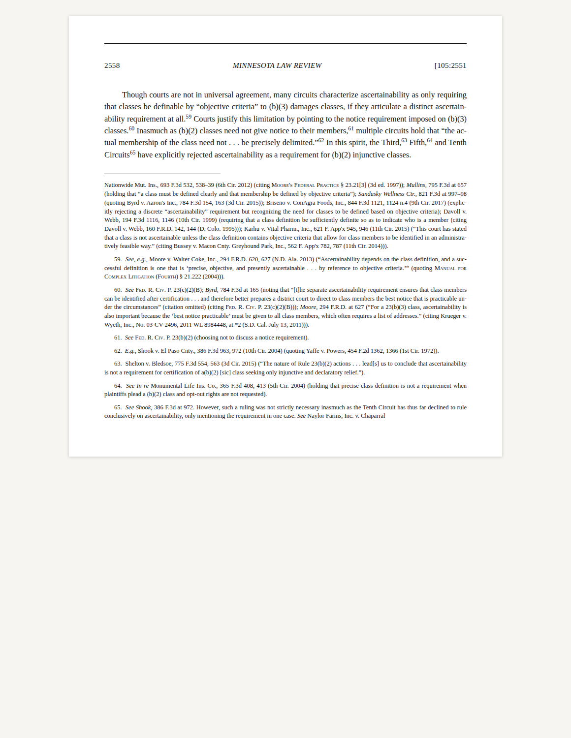2558 MINNESOTA LAW REVIEW [105:2551
Though courts are not in universal agreement, many circuits characterize ascertainability as only requiring that classes be definable by “objective criteria” to (b)(3) damages classes, if they articulate a distinct ascertainability requirement at all.59 Courts justify this limitation by pointing to the notice requirement imposed on (b)(3) classes.60 Inasmuch as (b)(2) classes need not give notice to their members,61 multiple circuits hold that “the actual membership of the class need not . . . be precisely delimited.”62 In this spirit, the Third,63 Fifth,64 and Tenth Circuits65 have explicitly rejected ascertainability as a requirement for (b)(2) injunctive classes.
Nationwide Mut. Ins., 693 F.3d 532, 538–39 (6th Cir. 2012) (citing Moore's Federal Practice § 23.21[3] (3d ed. 1997)); Mullins, 795 F.3d at 657 (holding that “a class must be defined clearly and that membership be defined by objective criteria”); Sandusky Wellness Ctr., 821 F.3d at 997–98 (quoting Byrd v. Aaron's Inc., 784 F.3d 154, 163 (3d Cir. 2015)); Briseno v. ConAgra Foods, Inc., 844 F.3d 1121, 1124 n.4 (9th Cir. 2017) (explicitly rejecting a discrete “ascertainability” requirement but recognizing the need for classes to be defined based on objective criteria); Davoll v. Webb, 194 F.3d 1116, 1146 (10th Cir. 1999) (requiring that a class definition be sufficiently definite so as to indicate who is a member (citing Davoll v. Webb, 160 F.R.D. 142, 144 (D. Colo. 1995))); Karhu v. Vital Pharm., Inc., 621 F. App'x 945, 946 (11th Cir. 2015) (“This court has stated that a class is not ascertainable unless the class definition contains objective criteria that allow for class members to be identified in an administratively feasible way.” (citing Bussey v. Macon Cnty. Greyhound Park, Inc., 562 F. App'x 782, 787 (11th Cir. 2014))).
59. See, e.g., Moore v. Walter Coke, Inc., 294 F.R.D. 620, 627 (N.D. Ala. 2013) (“Ascertainability depends on the class definition, and a successful definition is one that is ‘precise, objective, and presently ascertainable . . . by reference to objective criteria.’” (quoting Manual for Complex Litigation (Fourth) § 21.222 (2004))).
60. See Fed. R. Civ. P. 23(c)(2)(B); Byrd, 784 F.3d at 165 (noting that “[t]he separate ascertainability requirement ensures that class members can be identified after certification . . . and therefore better prepares a district court to direct to class members the best notice that is practicable under the circumstances” (citation omitted) (citing Fed. R. Civ. P. 23(c)(2)(B))); Moore, 294 F.R.D. at 627 (“For a 23(b)(3) class, ascertainability is also important because the ‘best notice practicable’ must be given to all class members, which often requires a list of addresses.” (citing Krueger v. Wyeth, Inc., No. 03-CV-2496, 2011 WL 8984448, at *2 (S.D. Cal. July 13, 2011))).
61. See Fed. R. Civ. P. 23(b)(2) (choosing not to discuss a notice requirement).
62. E.g., Shook v. El Paso Cnty., 386 F.3d 963, 972 (10th Cir. 2004) (quoting Yaffe v. Powers, 454 F.2d 1362, 1366 (1st Cir. 1972)).
63. Shelton v. Bledsoe, 775 F.3d 554, 563 (3d Cir. 2015) (“The nature of Rule 23(b)(2) actions . . . lead[s] us to conclude that ascertainability is not a requirement for certification of a(b)(2) [sic] class seeking only injunctive and declaratory relief.”).
64. See In re Monumental Life Ins. Co., 365 F.3d 408, 413 (5th Cir. 2004) (holding that precise class definition is not a requirement when plaintiffs plead a (b)(2) class and opt-out rights are not requested).
65. See Shook, 386 F.3d at 972. However, such a ruling was not strictly necessary inasmuch as the Tenth Circuit has thus far declined to rule conclusively on ascertainability, only mentioning the requirement in one case. See Naylor Farms, Inc. v. Chaparral